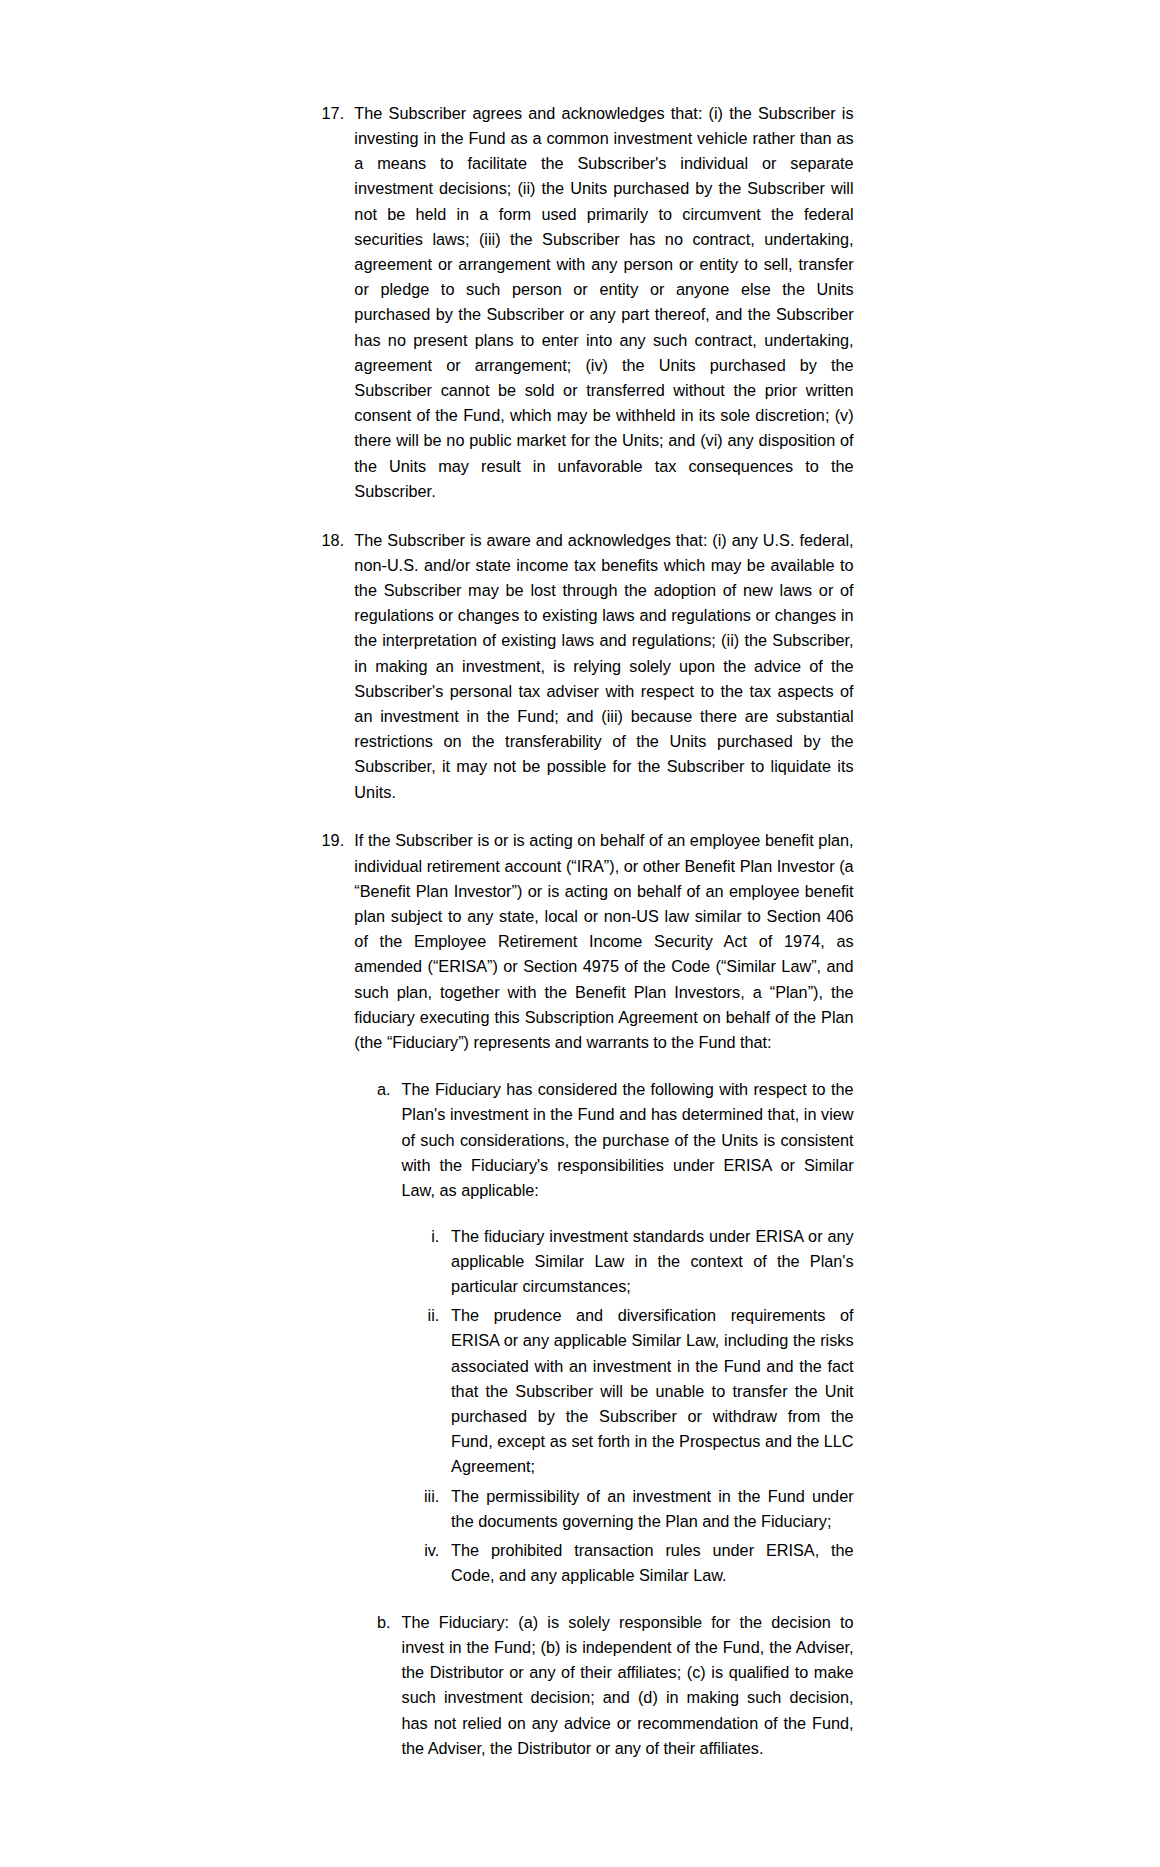The Subscriber agrees and acknowledges that: (i) the Subscriber is investing in the Fund as a common investment vehicle rather than as a means to facilitate the Subscriber's individual or separate investment decisions; (ii) the Units purchased by the Subscriber will not be held in a form used primarily to circumvent the federal securities laws; (iii) the Subscriber has no contract, undertaking, agreement or arrangement with any person or entity to sell, transfer or pledge to such person or entity or anyone else the Units purchased by the Subscriber or any part thereof, and the Subscriber has no present plans to enter into any such contract, undertaking, agreement or arrangement; (iv) the Units purchased by the Subscriber cannot be sold or transferred without the prior written consent of the Fund, which may be withheld in its sole discretion; (v) there will be no public market for the Units; and (vi) any disposition of the Units may result in unfavorable tax consequences to the Subscriber.
The Subscriber is aware and acknowledges that: (i) any U.S. federal, non-U.S. and/or state income tax benefits which may be available to the Subscriber may be lost through the adoption of new laws or of regulations or changes to existing laws and regulations or changes in the interpretation of existing laws and regulations; (ii) the Subscriber, in making an investment, is relying solely upon the advice of the Subscriber's personal tax adviser with respect to the tax aspects of an investment in the Fund; and (iii) because there are substantial restrictions on the transferability of the Units purchased by the Subscriber, it may not be possible for the Subscriber to liquidate its Units.
If the Subscriber is or is acting on behalf of an employee benefit plan, individual retirement account (“IRA”), or other Benefit Plan Investor (a “Benefit Plan Investor”) or is acting on behalf of an employee benefit plan subject to any state, local or non-US law similar to Section 406 of the Employee Retirement Income Security Act of 1974, as amended (“ERISA”) or Section 4975 of the Code (“Similar Law”, and such plan, together with the Benefit Plan Investors, a “Plan”), the fiduciary executing this Subscription Agreement on behalf of the Plan (the “Fiduciary”) represents and warrants to the Fund that:
The Fiduciary has considered the following with respect to the Plan's investment in the Fund and has determined that, in view of such considerations, the purchase of the Units is consistent with the Fiduciary's responsibilities under ERISA or Similar Law, as applicable:
The fiduciary investment standards under ERISA or any applicable Similar Law in the context of the Plan's particular circumstances;
The prudence and diversification requirements of ERISA or any applicable Similar Law, including the risks associated with an investment in the Fund and the fact that the Subscriber will be unable to transfer the Unit purchased by the Subscriber or withdraw from the Fund, except as set forth in the Prospectus and the LLC Agreement;
The permissibility of an investment in the Fund under the documents governing the Plan and the Fiduciary;
The prohibited transaction rules under ERISA, the Code, and any applicable Similar Law.
The Fiduciary: (a) is solely responsible for the decision to invest in the Fund; (b) is independent of the Fund, the Adviser, the Distributor or any of their affiliates; (c) is qualified to make such investment decision; and (d) in making such decision, has not relied on any advice or recommendation of the Fund, the Adviser, the Distributor or any of their affiliates.